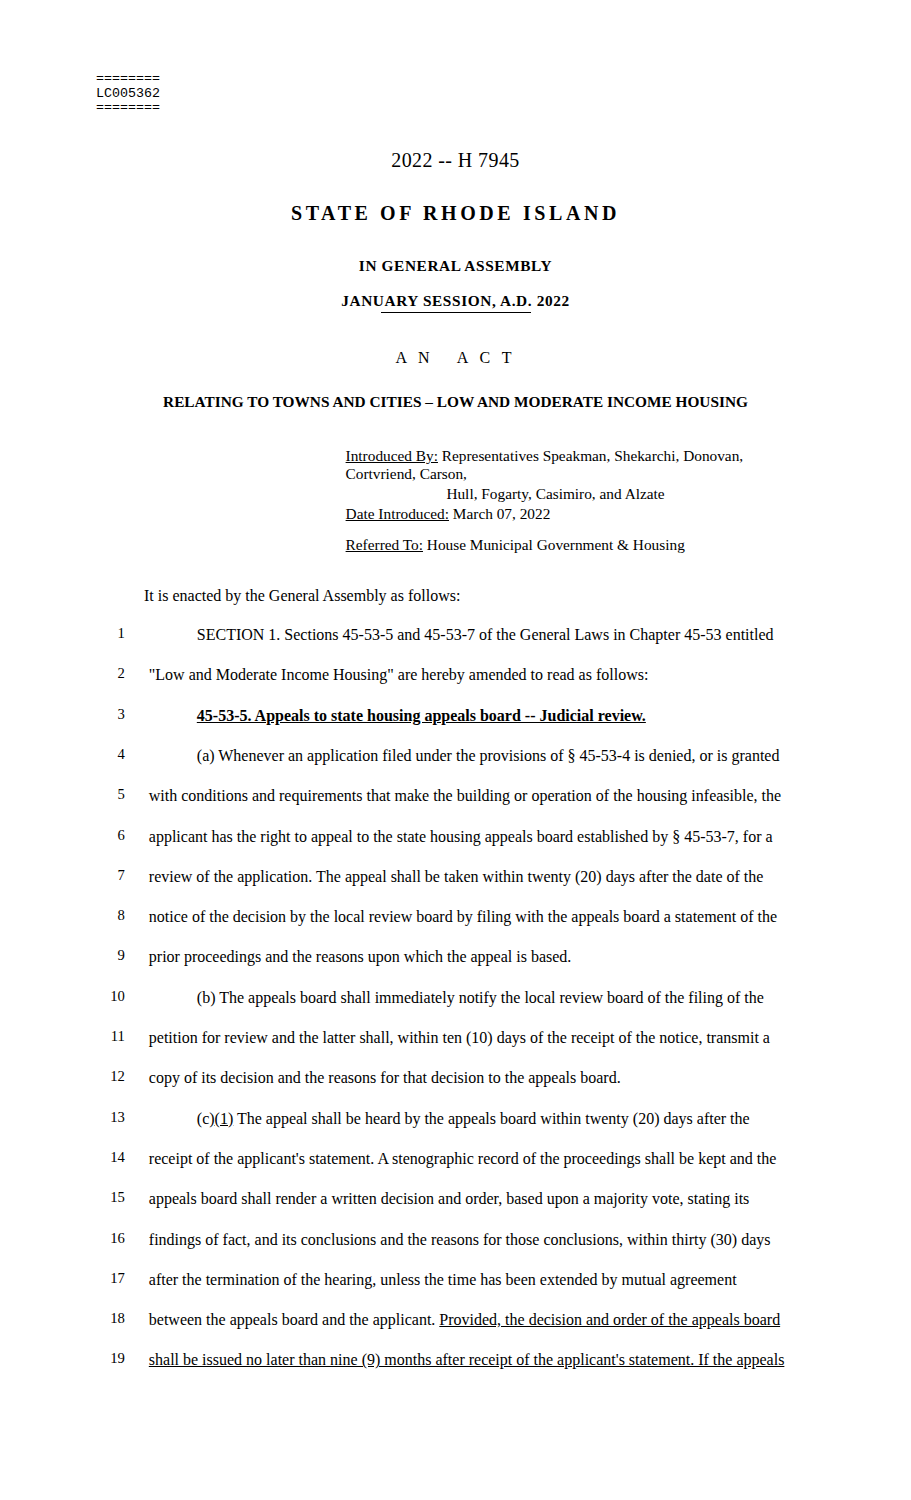========
LC005362
========
2022 -- H 7945
STATE OF RHODE ISLAND
IN GENERAL ASSEMBLY
JANUARY SESSION, A.D. 2022
A N A C T
RELATING TO TOWNS AND CITIES – LOW AND MODERATE INCOME HOUSING
Introduced By: Representatives Speakman, Shekarchi, Donovan, Cortvriend, Carson,
Hull, Fogarty, Casimiro, and Alzate
Date Introduced: March 07, 2022
Referred To: House Municipal Government & Housing
It is enacted by the General Assembly as follows:
SECTION 1. Sections 45-53-5 and 45-53-7 of the General Laws in Chapter 45-53 entitled
"Low and Moderate Income Housing" are hereby amended to read as follows:
45-53-5. Appeals to state housing appeals board -- Judicial review.
(a) Whenever an application filed under the provisions of § 45-53-4 is denied, or is granted
with conditions and requirements that make the building or operation of the housing infeasible, the
applicant has the right to appeal to the state housing appeals board established by § 45-53-7, for a
review of the application. The appeal shall be taken within twenty (20) days after the date of the
notice of the decision by the local review board by filing with the appeals board a statement of the
prior proceedings and the reasons upon which the appeal is based.
(b) The appeals board shall immediately notify the local review board of the filing of the
petition for review and the latter shall, within ten (10) days of the receipt of the notice, transmit a
copy of its decision and the reasons for that decision to the appeals board.
(c)(1) The appeal shall be heard by the appeals board within twenty (20) days after the
receipt of the applicant's statement. A stenographic record of the proceedings shall be kept and the
appeals board shall render a written decision and order, based upon a majority vote, stating its
findings of fact, and its conclusions and the reasons for those conclusions, within thirty (30) days
after the termination of the hearing, unless the time has been extended by mutual agreement
between the appeals board and the applicant. Provided, the decision and order of the appeals board
shall be issued no later than nine (9) months after receipt of the applicant's statement. If the appeals